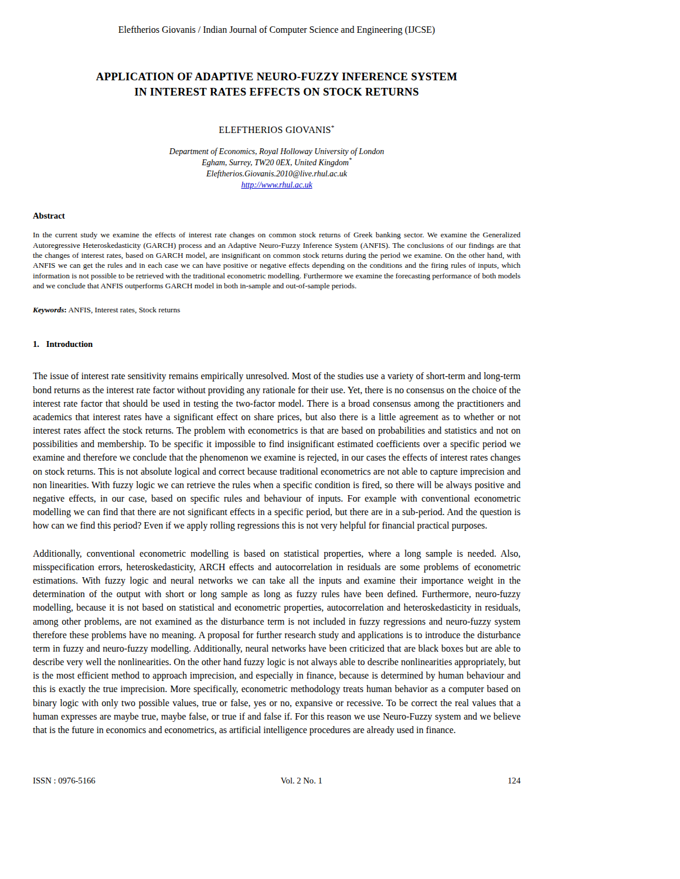Eleftherios Giovanis / Indian Journal of Computer Science and Engineering (IJCSE)
Application of Adaptive Neuro-Fuzzy Inference System
in Interest Rates Effects on Stock Returns
ELEFTHERIOS GIOVANIS*
Department of Economics, Royal Holloway University of London
Egham, Surrey, TW20 0EX, United Kingdom*
Eleftherios.Giovanis.2010@live.rhul.ac.uk
http://www.rhul.ac.uk
Abstract
In the current study we examine the effects of interest rate changes on common stock returns of Greek banking sector. We examine the Generalized Autoregressive Heteroskedasticity (GARCH) process and an Adaptive Neuro-Fuzzy Inference System (ANFIS). The conclusions of our findings are that the changes of interest rates, based on GARCH model, are insignificant on common stock returns during the period we examine. On the other hand, with ANFIS we can get the rules and in each case we can have positive or negative effects depending on the conditions and the firing rules of inputs, which information is not possible to be retrieved with the traditional econometric modelling. Furthermore we examine the forecasting performance of both models and we conclude that ANFIS outperforms GARCH model in both in-sample and out-of-sample periods.
Keywords: ANFIS, Interest rates, Stock returns
1. Introduction
The issue of interest rate sensitivity remains empirically unresolved. Most of the studies use a variety of short-term and long-term bond returns as the interest rate factor without providing any rationale for their use. Yet, there is no consensus on the choice of the interest rate factor that should be used in testing the two-factor model. There is a broad consensus among the practitioners and academics that interest rates have a significant effect on share prices, but also there is a little agreement as to whether or not interest rates affect the stock returns. The problem with econometrics is that are based on probabilities and statistics and not on possibilities and membership. To be specific it impossible to find insignificant estimated coefficients over a specific period we examine and therefore we conclude that the phenomenon we examine is rejected, in our cases the effects of interest rates changes on stock returns. This is not absolute logical and correct because traditional econometrics are not able to capture imprecision and non linearities. With fuzzy logic we can retrieve the rules when a specific condition is fired, so there will be always positive and negative effects, in our case, based on specific rules and behaviour of inputs. For example with conventional econometric modelling we can find that there are not significant effects in a specific period, but there are in a sub-period. And the question is how can we find this period? Even if we apply rolling regressions this is not very helpful for financial practical purposes.
Additionally, conventional econometric modelling is based on statistical properties, where a long sample is needed. Also, misspecification errors, heteroskedasticity, ARCH effects and autocorrelation in residuals are some problems of econometric estimations. With fuzzy logic and neural networks we can take all the inputs and examine their importance weight in the determination of the output with short or long sample as long as fuzzy rules have been defined. Furthermore, neuro-fuzzy modelling, because it is not based on statistical and econometric properties, autocorrelation and heteroskedasticity in residuals, among other problems, are not examined as the disturbance term is not included in fuzzy regressions and neuro-fuzzy system therefore these problems have no meaning. A proposal for further research study and applications is to introduce the disturbance term in fuzzy and neuro-fuzzy modelling. Additionally, neural networks have been criticized that are black boxes but are able to describe very well the nonlinearities. On the other hand fuzzy logic is not always able to describe nonlinearities appropriately, but is the most efficient method to approach imprecision, and especially in finance, because is determined by human behaviour and this is exactly the true imprecision. More specifically, econometric methodology treats human behavior as a computer based on binary logic with only two possible values, true or false, yes or no, expansive or recessive. To be correct the real values that a human expresses are maybe true, maybe false, or true if and false if. For this reason we use Neuro-Fuzzy system and we believe that is the future in economics and econometrics, as artificial intelligence procedures are already used in finance.
ISSN : 0976-5166
Vol. 2 No. 1
124